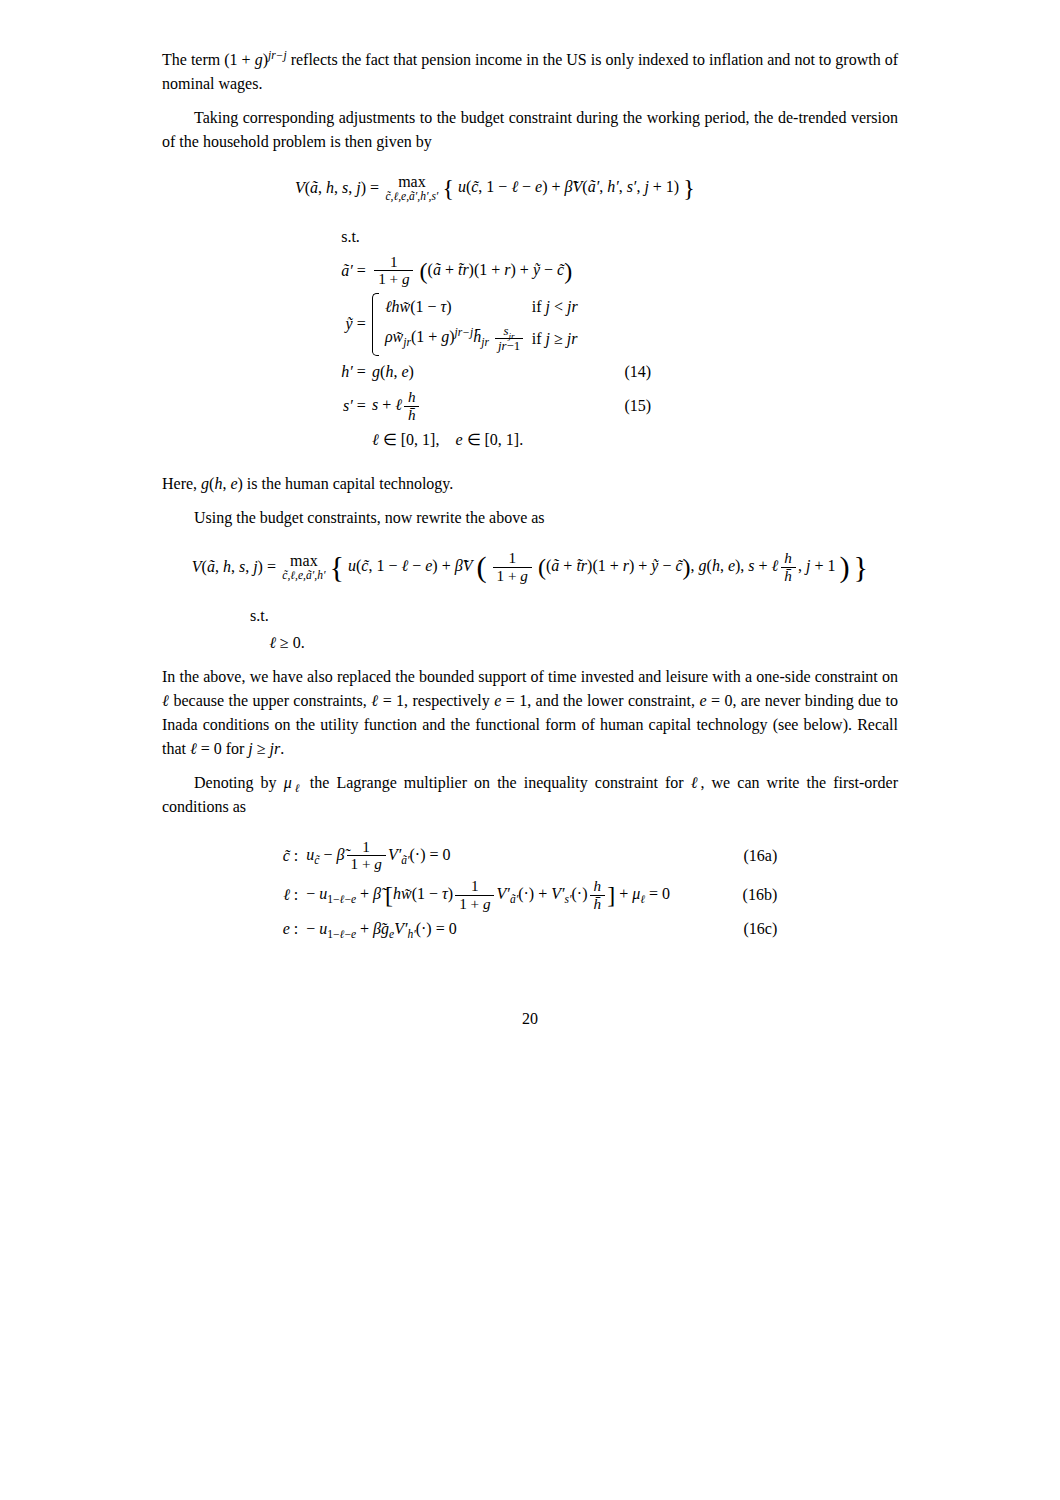The term (1 + g)jr−j reflects the fact that pension income in the US is only indexed to inflation and not to growth of nominal wages.
Taking corresponding adjustments to the budget constraint during the working period, the de-trended version of the household problem is then given by
| V ( ã , h , s , j ) = | max c̃,ℓ,e,ã′,h′,s′ { u ( c̃ , 1 − ℓ − e ) + β̃V ( ã′ , h′ , s′ , j + 1) } | |
| s.t. | |
| ã′ = | 1 1 + g ( ( ã + t̃r )(1 + r ) + ỹ − c̃ ) | |
| ỹ = | / ℓhw̃ (1 − τ ) / if j < jr / / ρw̃ jr (1 + g ) jr−j h̄ jr s jr jr −1 / if j ≥ jr / | |
| h′ = | g ( h , e ) | (14) |
| s′ = | s + ℓ h h̄ | (15) |
| | ℓ ∈ [0, 1], e ∈ [0, 1]. | |
Here, g(h, e) is the human capital technology.
Using the budget constraints, now rewrite the above as
| V ( ã , h , s , j ) = | max c̃,ℓ,e,ã′,h′ { u ( c̃ , 1 − ℓ − e ) + β̃V ( 1 1 + g ( ( ã + t̃r )(1 + r ) + ỹ − c̃ ) , g ( h , e ), s + ℓ h h̄ , j + 1 ) } |
s.t.
ℓ ≥ 0.
In the above, we have also replaced the bounded support of time invested and leisure with a one-side constraint on ℓ because the upper constraints, ℓ = 1, respectively e = 1, and the lower constraint, e = 0, are never binding due to Inada conditions on the utility function and the functional form of human capital technology (see below). Recall that ℓ = 0 for j ≥ jr.
Denoting by μℓ the Lagrange multiplier on the inequality constraint for ℓ, we can write the first-order conditions as
| c̃ : | u c̃ − β̃ 1 1 + g V′ ã′ (·) = 0 | (16a) |
| ℓ : | − u 1− ℓ − e + β̃ [ hw̃ (1 − τ ) 1 1 + g V′ ã′ (·) + V′ s′ (·) h h̄ ] + μ ℓ = 0 | (16b) |
| e : | − u 1− ℓ − e + β̃g e V′ h′ (·) = 0 | (16c) |
20